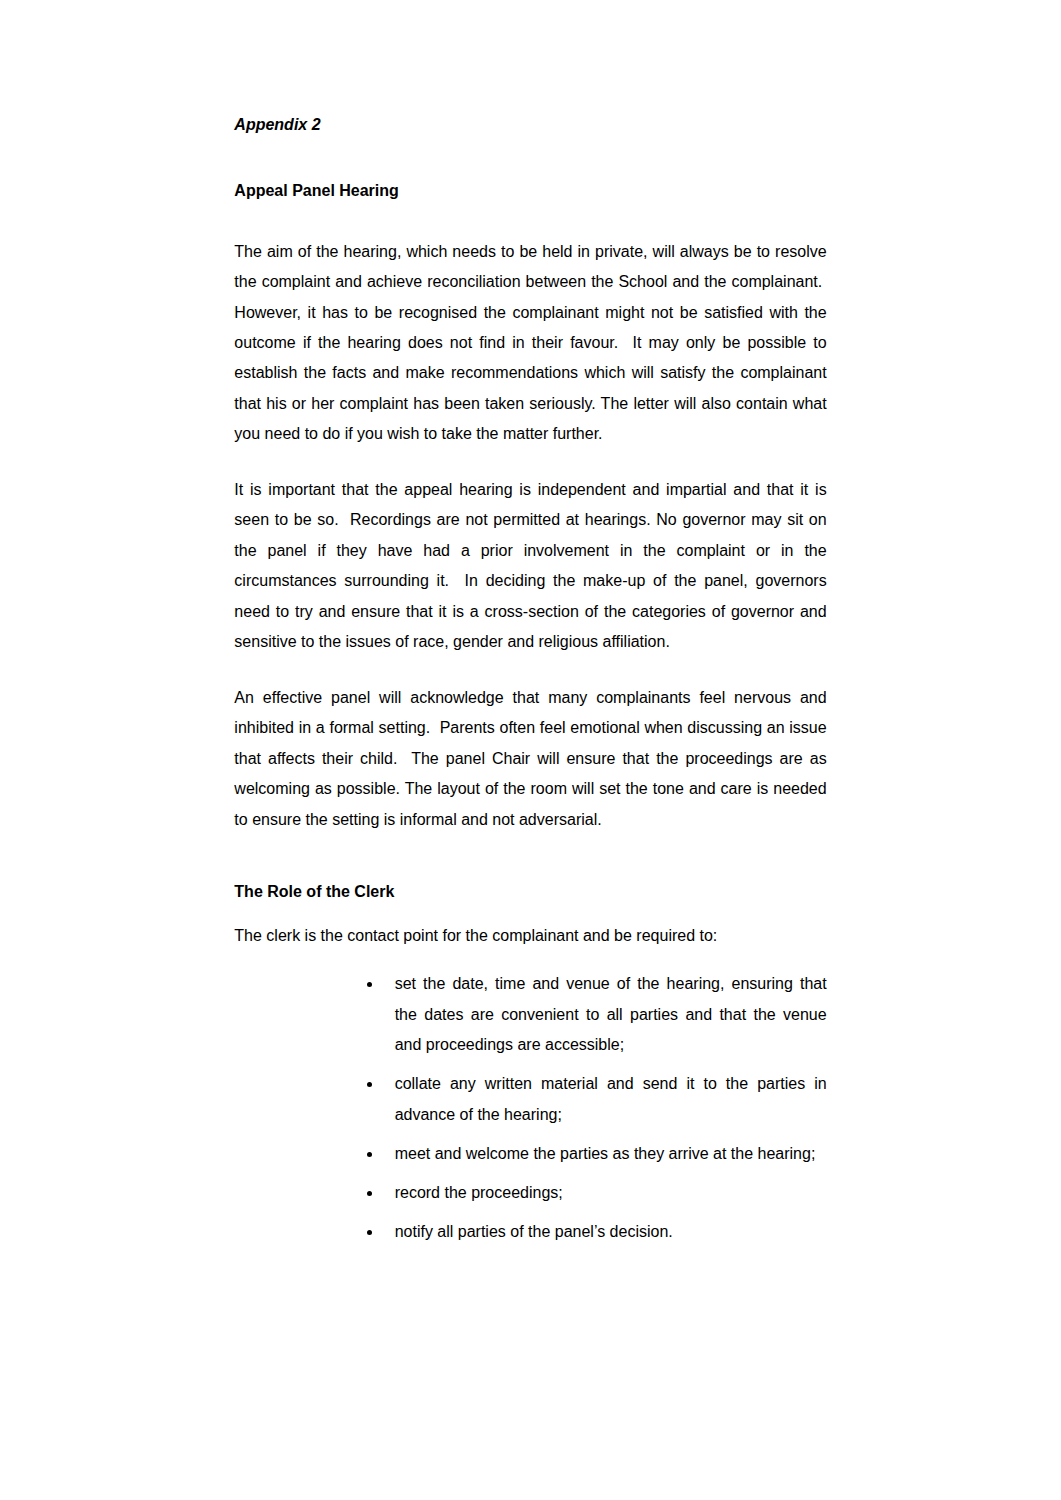Appendix 2
Appeal Panel Hearing
The aim of the hearing, which needs to be held in private, will always be to resolve the complaint and achieve reconciliation between the School and the complainant. However, it has to be recognised the complainant might not be satisfied with the outcome if the hearing does not find in their favour. It may only be possible to establish the facts and make recommendations which will satisfy the complainant that his or her complaint has been taken seriously. The letter will also contain what you need to do if you wish to take the matter further.
It is important that the appeal hearing is independent and impartial and that it is seen to be so. Recordings are not permitted at hearings. No governor may sit on the panel if they have had a prior involvement in the complaint or in the circumstances surrounding it. In deciding the make-up of the panel, governors need to try and ensure that it is a cross-section of the categories of governor and sensitive to the issues of race, gender and religious affiliation.
An effective panel will acknowledge that many complainants feel nervous and inhibited in a formal setting. Parents often feel emotional when discussing an issue that affects their child. The panel Chair will ensure that the proceedings are as welcoming as possible. The layout of the room will set the tone and care is needed to ensure the setting is informal and not adversarial.
The Role of the Clerk
The clerk is the contact point for the complainant and be required to:
set the date, time and venue of the hearing, ensuring that the dates are convenient to all parties and that the venue and proceedings are accessible;
collate any written material and send it to the parties in advance of the hearing;
meet and welcome the parties as they arrive at the hearing;
record the proceedings;
notify all parties of the panel’s decision.